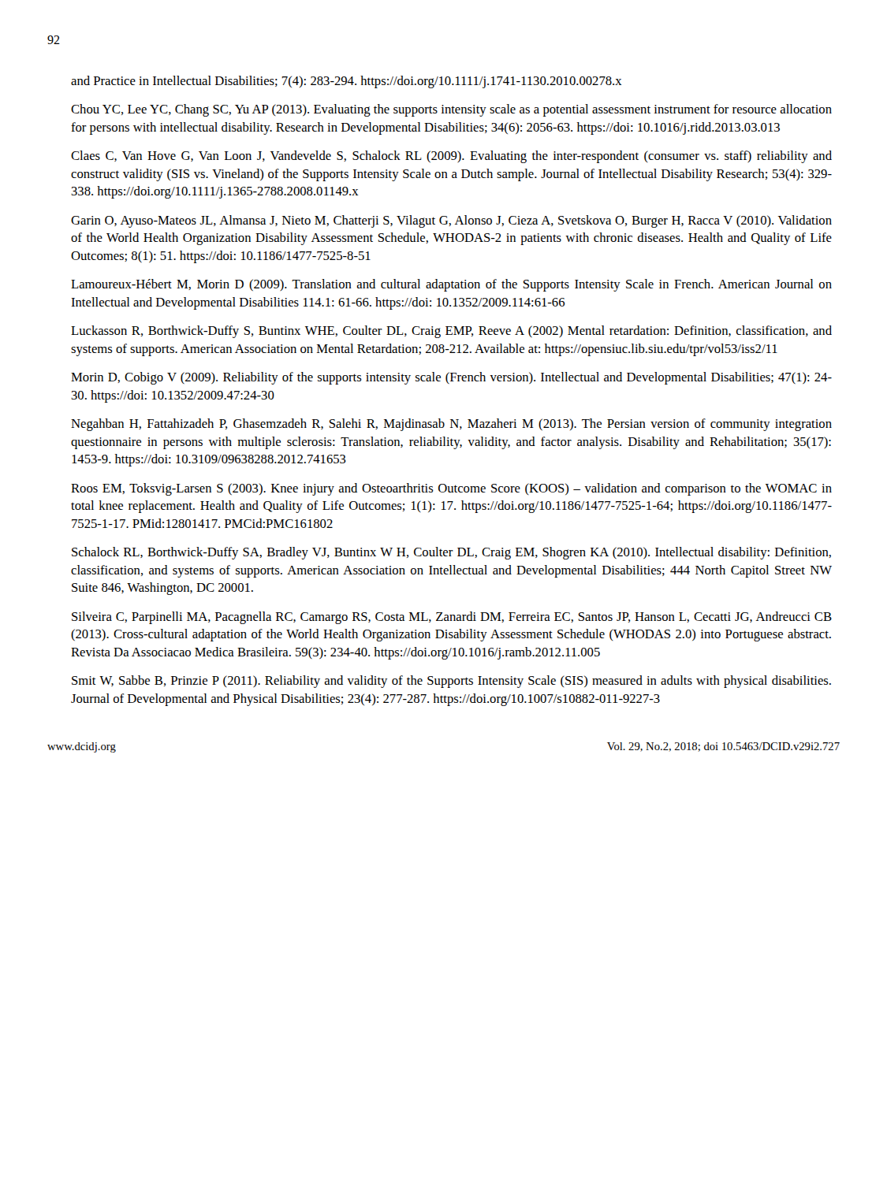92
and Practice in Intellectual Disabilities; 7(4): 283-294. https://doi.org/10.1111/j.1741-1130.2010.00278.x
Chou YC, Lee YC, Chang SC, Yu AP (2013). Evaluating the supports intensity scale as a potential assessment instrument for resource allocation for persons with intellectual disability. Research in Developmental Disabilities; 34(6): 2056-63. https://doi: 10.1016/j.ridd.2013.03.013
Claes C, Van Hove G, Van Loon J, Vandevelde S, Schalock RL (2009). Evaluating the inter-respondent (consumer vs. staff) reliability and construct validity (SIS vs. Vineland) of the Supports Intensity Scale on a Dutch sample. Journal of Intellectual Disability Research; 53(4): 329-338. https://doi.org/10.1111/j.1365-2788.2008.01149.x
Garin O, Ayuso-Mateos JL, Almansa J, Nieto M, Chatterji S, Vilagut G, Alonso J, Cieza A, Svetskova O, Burger H, Racca V (2010). Validation of the World Health Organization Disability Assessment Schedule, WHODAS-2 in patients with chronic diseases. Health and Quality of Life Outcomes; 8(1): 51. https://doi: 10.1186/1477-7525-8-51
Lamoureux-Hébert M, Morin D (2009). Translation and cultural adaptation of the Supports Intensity Scale in French. American Journal on Intellectual and Developmental Disabilities 114.1: 61-66. https://doi: 10.1352/2009.114:61-66
Luckasson R, Borthwick-Duffy S, Buntinx WHE, Coulter DL, Craig EMP, Reeve A (2002) Mental retardation: Definition, classification, and systems of supports. American Association on Mental Retardation; 208-212. Available at: https://opensiuc.lib.siu.edu/tpr/vol53/iss2/11
Morin D, Cobigo V (2009). Reliability of the supports intensity scale (French version). Intellectual and Developmental Disabilities; 47(1): 24-30. https://doi: 10.1352/2009.47:24-30
Negahban H, Fattahizadeh P, Ghasemzadeh R, Salehi R, Majdinasab N, Mazaheri M (2013). The Persian version of community integration questionnaire in persons with multiple sclerosis: Translation, reliability, validity, and factor analysis. Disability and Rehabilitation; 35(17): 1453-9. https://doi: 10.3109/09638288.2012.741653
Roos EM, Toksvig-Larsen S (2003). Knee injury and Osteoarthritis Outcome Score (KOOS) – validation and comparison to the WOMAC in total knee replacement. Health and Quality of Life Outcomes; 1(1): 17. https://doi.org/10.1186/1477-7525-1-64; https://doi.org/10.1186/1477-7525-1-17. PMid:12801417. PMCid:PMC161802
Schalock RL, Borthwick-Duffy SA, Bradley VJ, Buntinx W H, Coulter DL, Craig EM, Shogren KA (2010). Intellectual disability: Definition, classification, and systems of supports. American Association on Intellectual and Developmental Disabilities; 444 North Capitol Street NW Suite 846, Washington, DC 20001.
Silveira C, Parpinelli MA, Pacagnella RC, Camargo RS, Costa ML, Zanardi DM, Ferreira EC, Santos JP, Hanson L, Cecatti JG, Andreucci CB (2013). Cross-cultural adaptation of the World Health Organization Disability Assessment Schedule (WHODAS 2.0) into Portuguese abstract. Revista Da Associacao Medica Brasileira. 59(3): 234-40. https://doi.org/10.1016/j.ramb.2012.11.005
Smit W, Sabbe B, Prinzie P (2011). Reliability and validity of the Supports Intensity Scale (SIS) measured in adults with physical disabilities. Journal of Developmental and Physical Disabilities; 23(4): 277-287. https://doi.org/10.1007/s10882-011-9227-3
www.dcidj.org
Vol. 29, No.2, 2018; doi 10.5463/DCID.v29i2.727